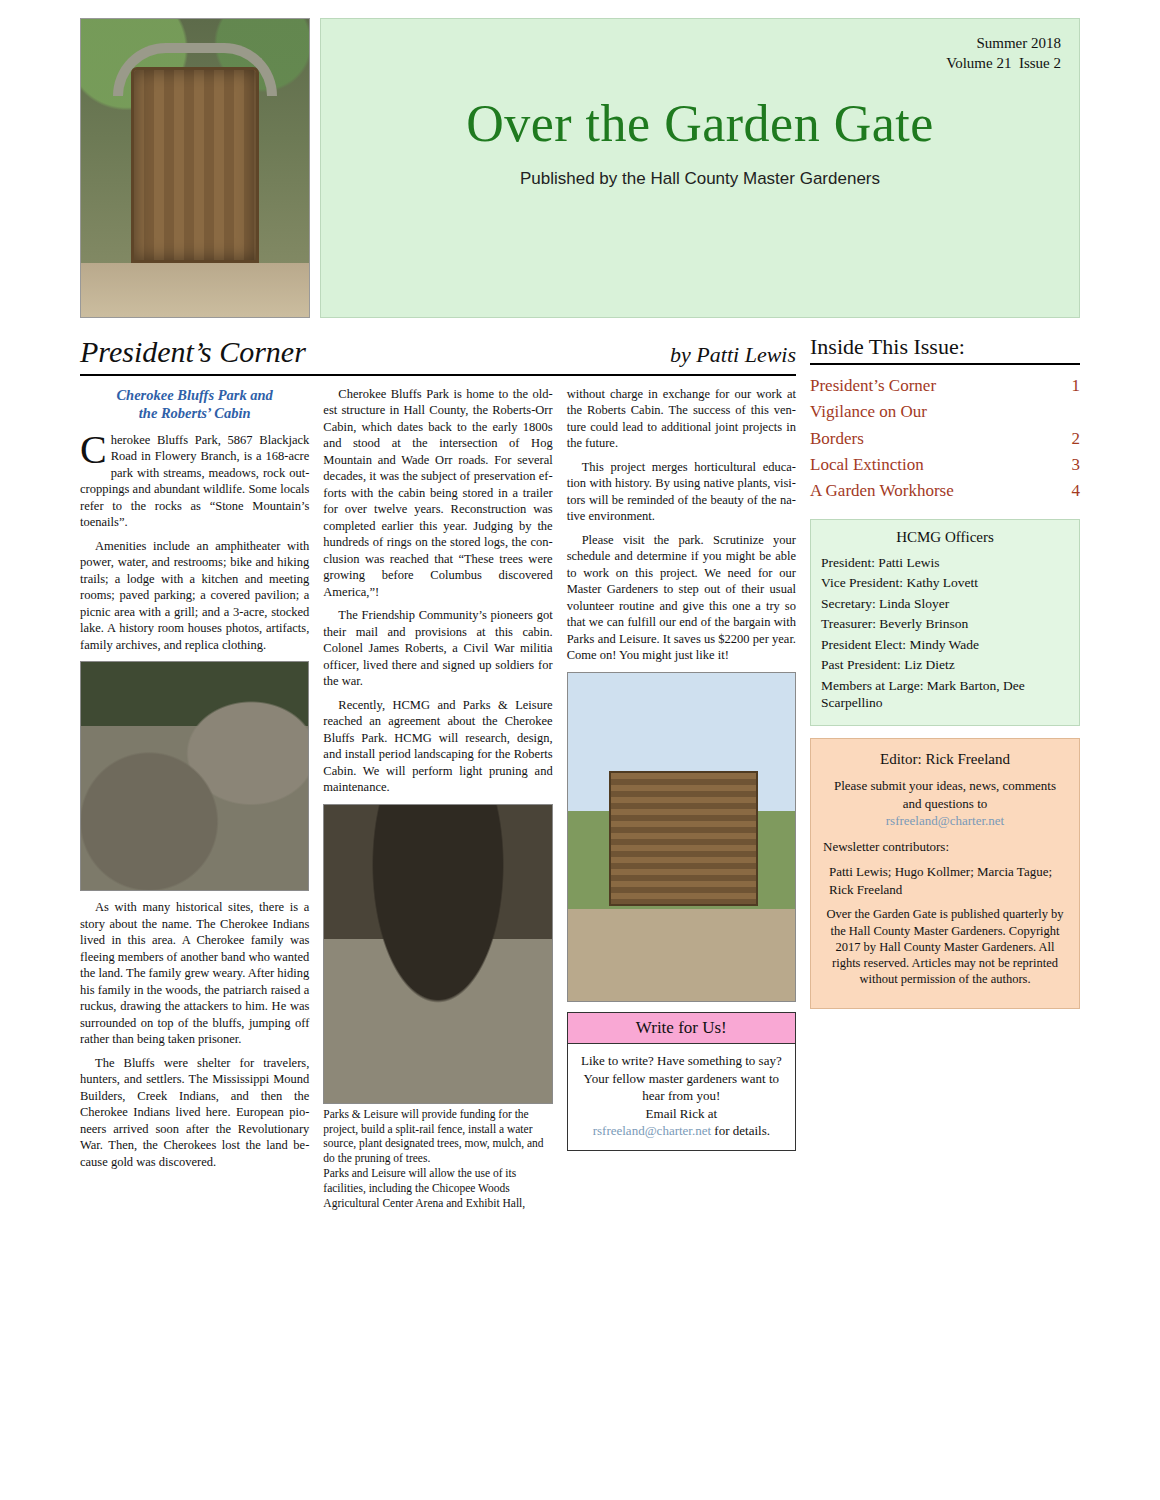Summer 2018
Volume 21 Issue 2
Over the Garden Gate
Published by the Hall County Master Gardeners
President’s Corner
by Patti Lewis
Cherokee Bluffs Park and
the Roberts’ Cabin
Cherokee Bluffs Park, 5867 Blackjack Road in Flowery Branch, is a 168-acre park with streams, meadows, rock outcroppings and abundant wildlife. Some locals refer to the rocks as “Stone Mountain’s toenails”.
Amenities include an amphitheater with power, water, and restrooms; bike and hiking trails; a lodge with a kitchen and meeting rooms; paved parking; a covered pavilion; a picnic area with a grill; and a 3-acre, stocked lake. A history room houses photos, artifacts, family archives, and replica clothing.
As with many historical sites, there is a story about the name. The Cherokee Indians lived in this area. A Cherokee family was fleeing members of another band who wanted the land. The family grew weary. After hiding his family in the woods, the patriarch raised a ruckus, drawing the attackers to him. He was surrounded on top of the bluffs, jumping off rather than being taken prisoner.
The Bluffs were shelter for travelers, hunters, and settlers. The Mississippi Mound Builders, Creek Indians, and then the Cherokee Indians lived here. European pioneers arrived soon after the Revolutionary War. Then, the Cherokees lost the land because gold was discovered.
Cherokee Bluffs Park is home to the oldest structure in Hall County, the Roberts-Orr Cabin, which dates back to the early 1800s and stood at the intersection of Hog Mountain and Wade Orr roads. For several decades, it was the subject of preservation efforts with the cabin being stored in a trailer for over twelve years. Reconstruction was completed earlier this year. Judging by the hundreds of rings on the stored logs, the conclusion was reached that “These trees were growing before Columbus discovered America,”!
The Friendship Community’s pioneers got their mail and provisions at this cabin. Colonel James Roberts, a Civil War militia officer, lived there and signed up soldiers for the war.
Recently, HCMG and Parks & Leisure reached an agreement about the Cherokee Bluffs Park. HCMG will research, design, and install period landscaping for the Roberts Cabin. We will perform light pruning and maintenance.
Parks & Leisure will provide funding for the project, build a split-rail fence, install a water source, plant designated trees, mow, mulch, and do the pruning of trees.
Parks and Leisure will allow the use of its facilities, including the Chicopee Woods Agricultural Center Arena and Exhibit Hall,
without charge in exchange for our work at the Roberts Cabin. The success of this venture could lead to additional joint projects in the future.
This project merges horticultural education with history. By using native plants, visitors will be reminded of the beauty of the native environment.
Please visit the park. Scrutinize your schedule and determine if you might be able to work on this project. We need for our Master Gardeners to step out of their usual volunteer routine and give this one a try so that we can fulfill our end of the bargain with Parks and Leisure. It saves us $2200 per year. Come on! You might just like it!
Write for Us!
Like to write? Have something to say? Your fellow master gardeners want to hear from you!
Email Rick at
rsfreeland@charter.net for details.
Inside This Issue:
President’s Corner 1
Vigilance on Our
Borders 2
Local Extinction 3
A Garden Workhorse 4
HCMG Officers
President: Patti Lewis
Vice President: Kathy Lovett
Secretary: Linda Sloyer
Treasurer: Beverly Brinson
President Elect: Mindy Wade
Past President: Liz Dietz
Members at Large: Mark Barton, Dee Scarpellino
Editor: Rick Freeland
Please submit your ideas, news, comments and questions to
rsfreeland@charter.net
Newsletter contributors:
Patti Lewis; Hugo Kollmer; Marcia Tague; Rick Freeland
Over the Garden Gate is published quarterly by the Hall County Master Gardeners. Copyright 2017 by Hall County Master Gardeners. All rights reserved. Articles may not be reprinted without permission of the authors.